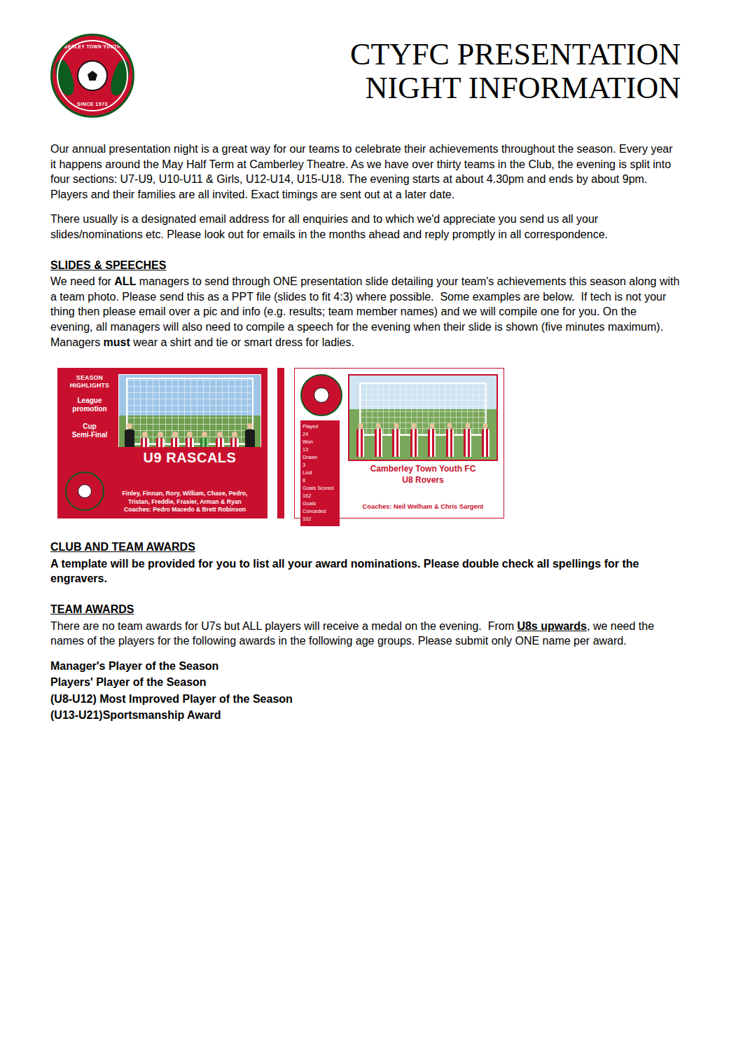Camberley Town Youth F.C.
Since 1973
CTYFC PRESENTATION
NIGHT INFORMATION
Our annual presentation night is a great way for our teams to celebrate their achievements throughout the season. Every year it happens around the May Half Term at Camberley Theatre. As we have over thirty teams in the Club, the evening is split into four sections: U7-U9, U10-U11 & Girls, U12-U14, U15-U18. The evening starts at about 4.30pm and ends by about 9pm. Players and their families are all invited. Exact timings are sent out at a later date.
There usually is a designated email address for all enquiries and to which we'd appreciate you send us all your slides/nominations etc. Please look out for emails in the months ahead and reply promptly in all correspondence.
SLIDES & SPEECHES
We need for ALL managers to send through ONE presentation slide detailing your team's achievements this season along with a team photo. Please send this as a PPT file (slides to fit 4:3) where possible. Some examples are below. If tech is not your thing then please email over a pic and info (e.g. results; team member names) and we will compile one for you. On the evening, all managers will also need to compile a speech for the evening when their slide is shown (five minutes maximum). Managers must wear a shirt and tie or smart dress for ladies.
SEASON
HIGHLIGHTS
League
promotion
Cup
Semi-Final
U9 RASCALS
Finley, Finnan, Rory, William, Chase, Pedro,
Tristan, Freddie, Frasier, Arman & Ryan
Coaches: Pedro Macedo & Brett Robinson
Played
24
Won
13
Drawn
3
Lost
8
Goals Scored
162
Goals Conceded
102
Camberley Town Youth FC
U8 Rovers
Coaches: Neil Welham & Chris Sargent
CLUB AND TEAM AWARDS
A template will be provided for you to list all your award nominations. Please double check all spellings for the engravers.
TEAM AWARDS
There are no team awards for U7s but ALL players will receive a medal on the evening. From U8s upwards, we need the names of the players for the following awards in the following age groups. Please submit only ONE name per award.
Manager's Player of the Season
Players' Player of the Season
(U8-U12) Most Improved Player of the Season
(U13-U21)Sportsmanship Award